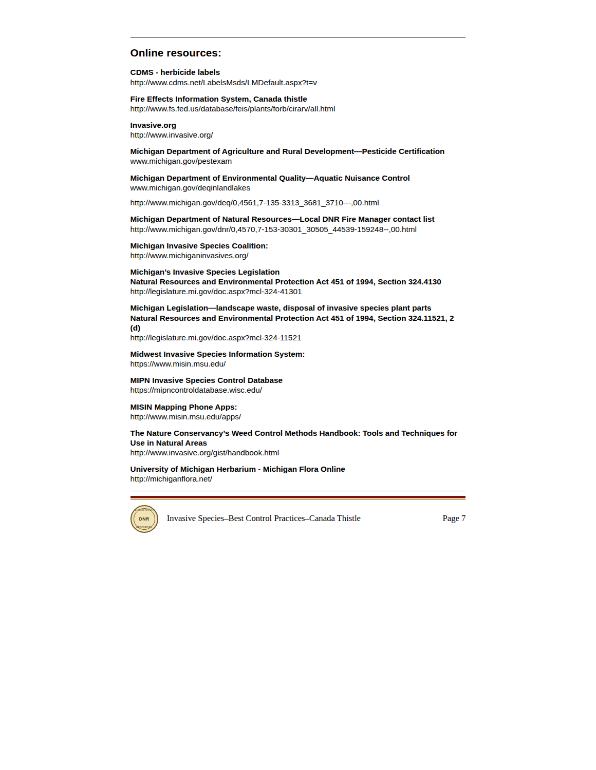Online resources:
CDMS - herbicide labels http://www.cdms.net/LabelsMsds/LMDefault.aspx?t=v
Fire Effects Information System, Canada thistle http://www.fs.fed.us/database/feis/plants/forb/cirarv/all.html
Invasive.org http://www.invasive.org/
Michigan Department of Agriculture and Rural Development—Pesticide Certification www.michigan.gov/pestexam
Michigan Department of Environmental Quality—Aquatic Nuisance Control www.michigan.gov/deqinlandlakes http://www.michigan.gov/deq/0,4561,7-135-3313_3681_3710---,00.html
Michigan Department of Natural Resources—Local DNR Fire Manager contact list http://www.michigan.gov/dnr/0,4570,7-153-30301_30505_44539-159248--,00.html
Michigan Invasive Species Coalition: http://www.michiganinvasives.org/
Michigan’s Invasive Species Legislation Natural Resources and Environmental Protection Act 451 of 1994, Section 324.4130 http://legislature.mi.gov/doc.aspx?mcl-324-41301
Michigan Legislation—landscape waste, disposal of invasive species plant parts Natural Resources and Environmental Protection Act 451 of 1994, Section 324.11521, 2 (d) http://legislature.mi.gov/doc.aspx?mcl-324-11521
Midwest Invasive Species Information System: https://www.misin.msu.edu/
MIPN Invasive Species Control Database https://mipncontroldatabase.wisc.edu/
MISIN Mapping Phone Apps: http://www.misin.msu.edu/apps/
The Nature Conservancy’s Weed Control Methods Handbook: Tools and Techniques for Use in Natural Areas http://www.invasive.org/gist/handbook.html
University of Michigan Herbarium - Michigan Flora Online http://michiganflora.net/
MICHIGAN NATURAL
DNR
RESOURCES
Invasive Species–Best Control Practices–Canada Thistle
Page 7